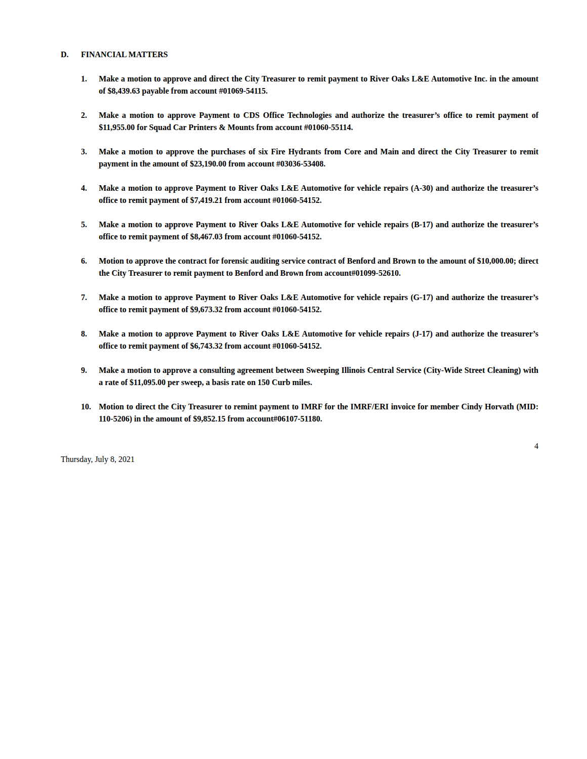D. FINANCIAL MATTERS
Make a motion to approve and direct the City Treasurer to remit payment to River Oaks L&E Automotive Inc. in the amount of $8,439.63 payable from account #01069-54115.
Make a motion to approve Payment to CDS Office Technologies and authorize the treasurer’s office to remit payment of $11,955.00 for Squad Car Printers & Mounts from account #01060-55114.
Make a motion to approve the purchases of six Fire Hydrants from Core and Main and direct the City Treasurer to remit payment in the amount of $23,190.00 from account #03036-53408.
Make a motion to approve Payment to River Oaks L&E Automotive for vehicle repairs (A-30) and authorize the treasurer’s office to remit payment of $7,419.21 from account #01060-54152.
Make a motion to approve Payment to River Oaks L&E Automotive for vehicle repairs (B-17) and authorize the treasurer’s office to remit payment of $8,467.03 from account #01060-54152.
Motion to approve the contract for forensic auditing service contract of Benford and Brown to the amount of $10,000.00; direct the City Treasurer to remit payment to Benford and Brown from account#01099-52610.
Make a motion to approve Payment to River Oaks L&E Automotive for vehicle repairs (G-17) and authorize the treasurer’s office to remit payment of $9,673.32 from account #01060-54152.
Make a motion to approve Payment to River Oaks L&E Automotive for vehicle repairs (J-17) and authorize the treasurer’s office to remit payment of $6,743.32 from account #01060-54152.
Make a motion to approve a consulting agreement between Sweeping Illinois Central Service (City-Wide Street Cleaning) with a rate of $11,095.00 per sweep, a basis rate on 150 Curb miles.
Motion to direct the City Treasurer to remint payment to IMRF for the IMRF/ERI invoice for member Cindy Horvath (MID: 110-5206) in the amount of $9,852.15 from account#06107-51180.
4
Thursday, July 8, 2021